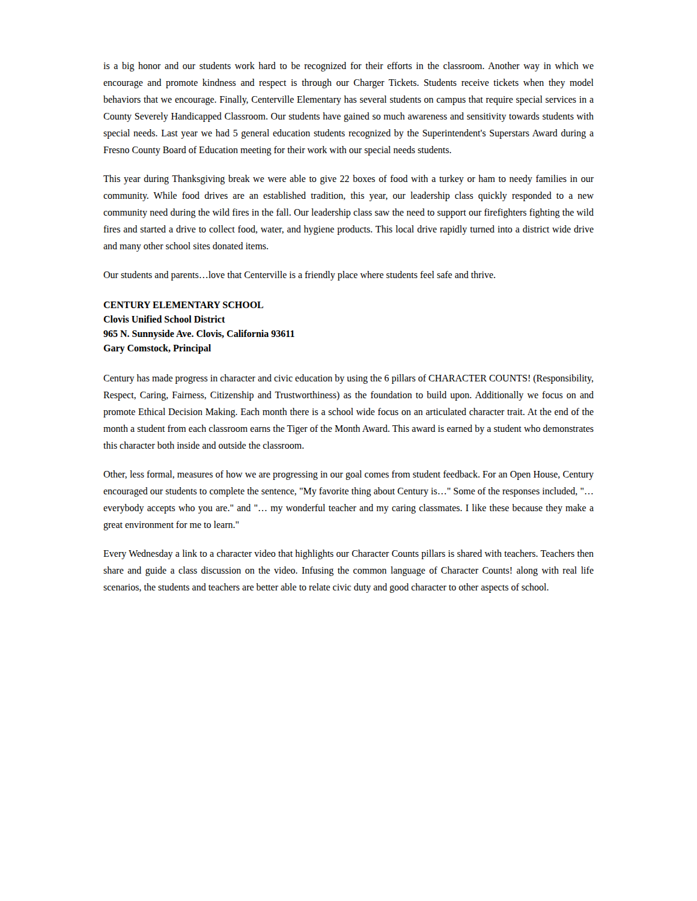is a big honor and our students work hard to be recognized for their efforts in the classroom. Another way in which we encourage and promote kindness and respect is through our Charger Tickets. Students receive tickets when they model behaviors that we encourage. Finally, Centerville Elementary has several students on campus that require special services in a County Severely Handicapped Classroom. Our students have gained so much awareness and sensitivity towards students with special needs. Last year we had 5 general education students recognized by the Superintendent's Superstars Award during a Fresno County Board of Education meeting for their work with our special needs students.
This year during Thanksgiving break we were able to give 22 boxes of food with a turkey or ham to needy families in our community. While food drives are an established tradition, this year, our leadership class quickly responded to a new community need during the wild fires in the fall. Our leadership class saw the need to support our firefighters fighting the wild fires and started a drive to collect food, water, and hygiene products. This local drive rapidly turned into a district wide drive and many other school sites donated items.
Our students and parents…love that Centerville is a friendly place where students feel safe and thrive.
CENTURY ELEMENTARY SCHOOL
Clovis Unified School District 965 N. Sunnyside Ave. Clovis, California 93611 Gary Comstock, Principal
Century has made progress in character and civic education by using the 6 pillars of CHARACTER COUNTS! (Responsibility, Respect, Caring, Fairness, Citizenship and Trustworthiness) as the foundation to build upon. Additionally we focus on and promote Ethical Decision Making. Each month there is a school wide focus on an articulated character trait. At the end of the month a student from each classroom earns the Tiger of the Month Award. This award is earned by a student who demonstrates this character both inside and outside the classroom.
Other, less formal, measures of how we are progressing in our goal comes from student feedback. For an Open House, Century encouraged our students to complete the sentence, "My favorite thing about Century is…" Some of the responses included, "…everybody accepts who you are." and "… my wonderful teacher and my caring classmates. I like these because they make a great environment for me to learn."
Every Wednesday a link to a character video that highlights our Character Counts pillars is shared with teachers. Teachers then share and guide a class discussion on the video. Infusing the common language of Character Counts! along with real life scenarios, the students and teachers are better able to relate civic duty and good character to other aspects of school.